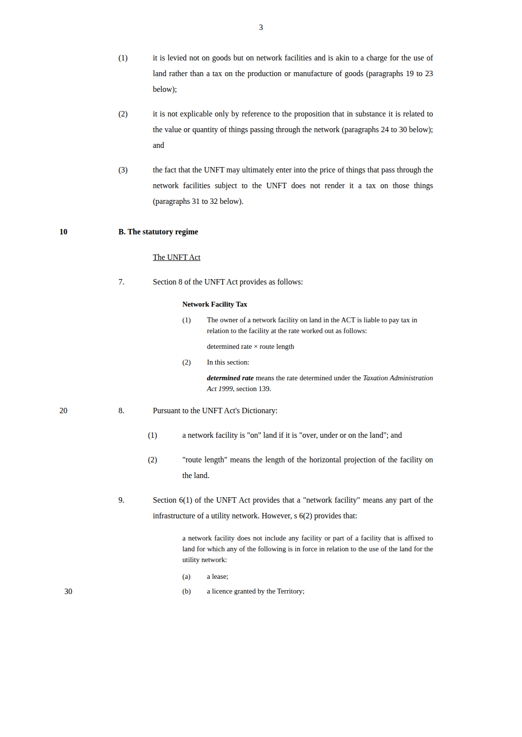3
(1) it is levied not on goods but on network facilities and is akin to a charge for the use of land rather than a tax on the production or manufacture of goods (paragraphs 19 to 23 below);
(2) it is not explicable only by reference to the proposition that in substance it is related to the value or quantity of things passing through the network (paragraphs 24 to 30 below); and
(3) the fact that the UNFT may ultimately enter into the price of things that pass through the network facilities subject to the UNFT does not render it a tax on those things (paragraphs 31 to 32 below).
10 B. The statutory regime
The UNFT Act
7. Section 8 of the UNFT Act provides as follows:
Network Facility Tax
(1) The owner of a network facility on land in the ACT is liable to pay tax in relation to the facility at the rate worked out as follows:
determined rate × route length
(2) In this section:
determined rate means the rate determined under the Taxation Administration Act 1999, section 139.
8. 20 Pursuant to the UNFT Act's Dictionary:
(1) a network facility is "on" land if it is "over, under or on the land"; and
(2) "route length" means the length of the horizontal projection of the facility on the land.
9. Section 6(1) of the UNFT Act provides that a "network facility" means any part of the infrastructure of a utility network. However, s 6(2) provides that:
a network facility does not include any facility or part of a facility that is affixed to land for which any of the following is in force in relation to the use of the land for the utility network:
(a) a lease;
(b) 30 a licence granted by the Territory;